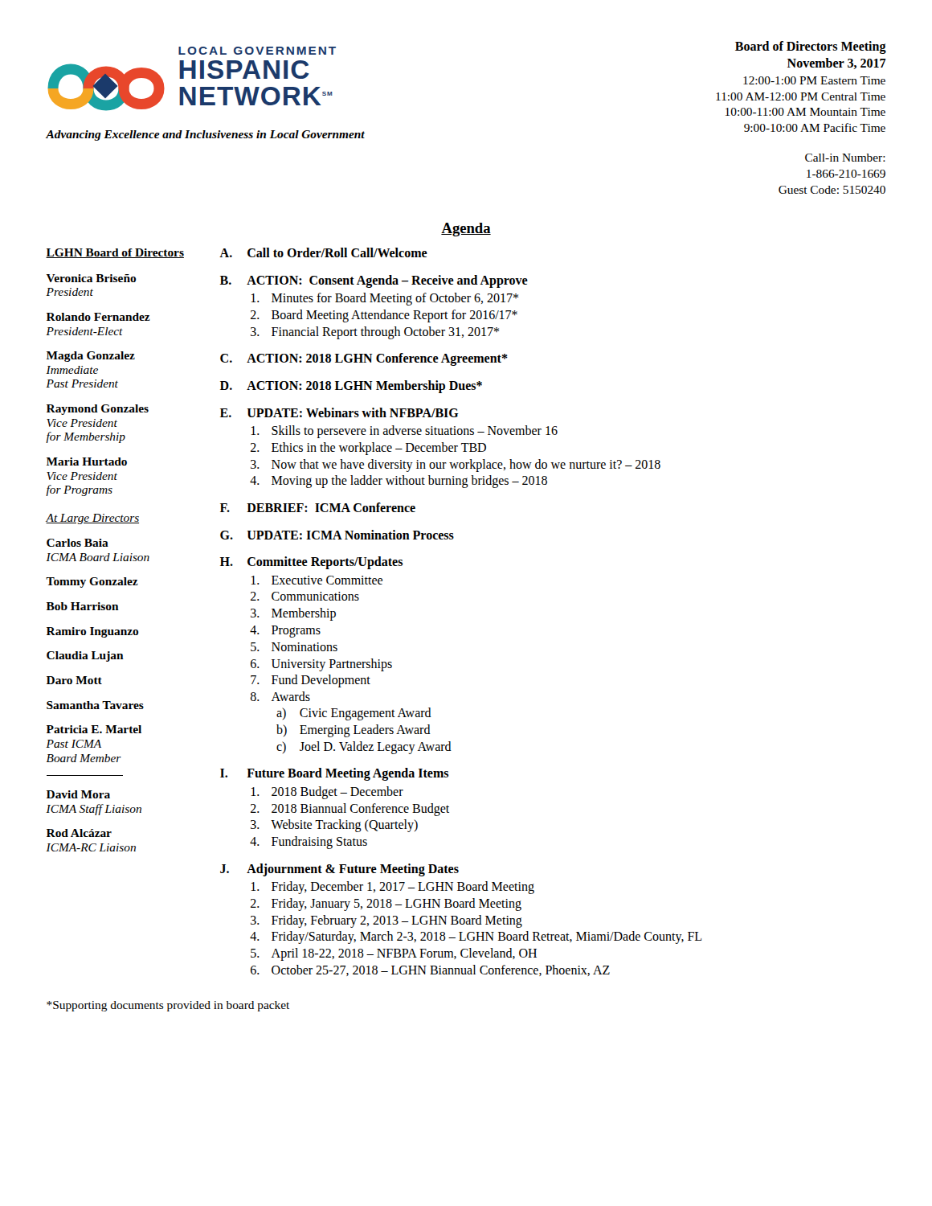LOCAL GOVERNMENT
HISPANIC
NETWORKSM
Advancing Excellence and Inclusiveness in Local Government
Board of Directors Meeting
November 3, 2017
12:00-1:00 PM Eastern Time
11:00 AM-12:00 PM Central Time
10:00-11:00 AM Mountain Time
9:00-10:00 AM Pacific Time
Call-in Number:
1-866-210-1669
Guest Code: 5150240
Agenda
LGHN Board of Directors
Veronica Briseño
President
Rolando Fernandez
President-Elect
Magda Gonzalez
Immediate
Past President
Raymond Gonzales
Vice President
for Membership
Maria Hurtado
Vice President
for Programs
At Large Directors
Carlos Baia
ICMA Board Liaison
Tommy Gonzalez
Bob Harrison
Ramiro Inguanzo
Claudia Lujan
Daro Mott
Samantha Tavares
Patricia E. Martel
Past ICMA
Board Member
David Mora
ICMA Staff Liaison
Rod Alcázar
ICMA-RC Liaison
Call to Order/Roll Call/Welcome
ACTION: Consent Agenda – Receive and Approve
Minutes for Board Meeting of October 6, 2017*
Board Meeting Attendance Report for 2016/17*
Financial Report through October 31, 2017*
ACTION: 2018 LGHN Conference Agreement*
ACTION: 2018 LGHN Membership Dues*
UPDATE: Webinars with NFBPA/BIG
Skills to persevere in adverse situations – November 16
Ethics in the workplace – December TBD
Now that we have diversity in our workplace, how do we nurture it? – 2018
Moving up the ladder without burning bridges – 2018
DEBRIEF: ICMA Conference
UPDATE: ICMA Nomination Process
Committee Reports/Updates
Executive Committee
Communications
Membership
Programs
Nominations
University Partnerships
Fund Development
Awards
Civic Engagement Award
Emerging Leaders Award
Joel D. Valdez Legacy Award
Future Board Meeting Agenda Items
2018 Budget – December
2018 Biannual Conference Budget
Website Tracking (Quartely)
Fundraising Status
Adjournment & Future Meeting Dates
Friday, December 1, 2017 – LGHN Board Meeting
Friday, January 5, 2018 – LGHN Board Meeting
Friday, February 2, 2013 – LGHN Board Meting
Friday/Saturday, March 2-3, 2018 – LGHN Board Retreat, Miami/Dade County, FL
April 18-22, 2018 – NFBPA Forum, Cleveland, OH
October 25-27, 2018 – LGHN Biannual Conference, Phoenix, AZ
*Supporting documents provided in board packet